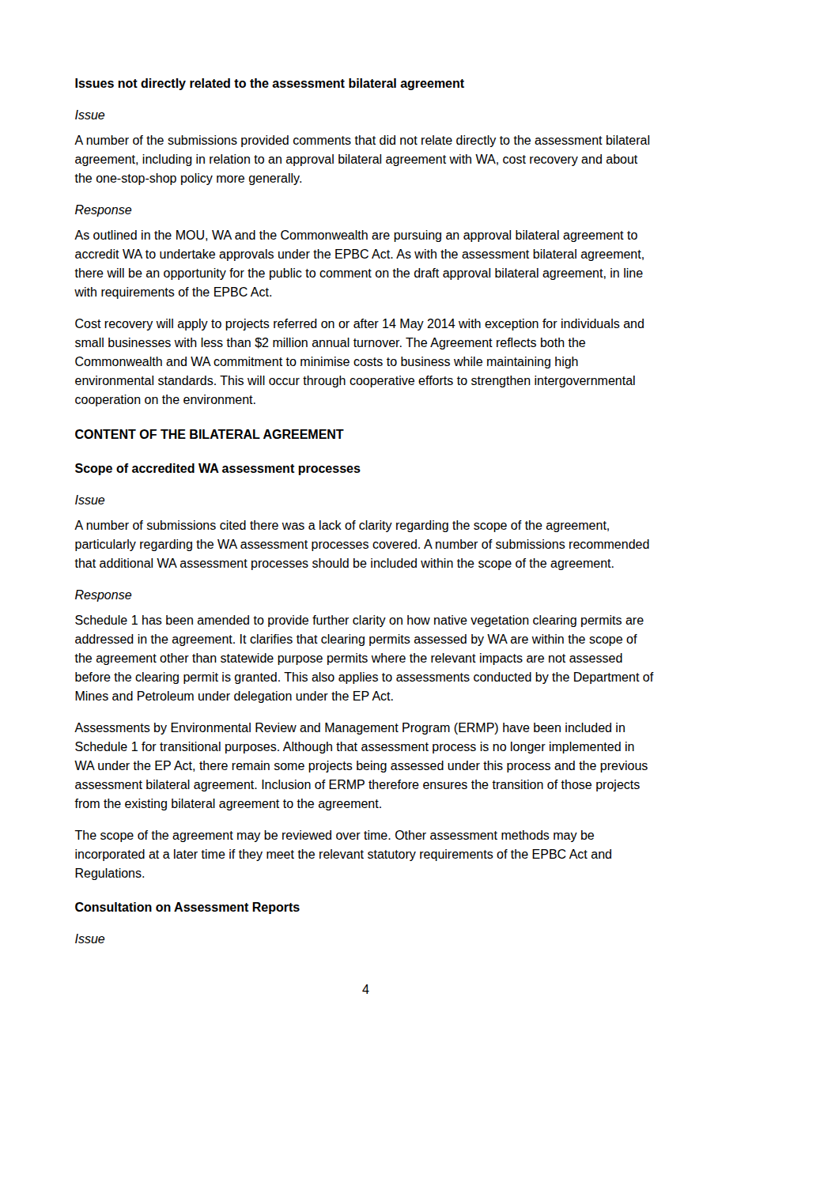Issues not directly related to the assessment bilateral agreement
Issue
A number of the submissions provided comments that did not relate directly to the assessment bilateral agreement, including in relation to an approval bilateral agreement with WA, cost recovery and about the one-stop-shop policy more generally.
Response
As outlined in the MOU, WA and the Commonwealth are pursuing an approval bilateral agreement to accredit WA to undertake approvals under the EPBC Act. As with the assessment bilateral agreement, there will be an opportunity for the public to comment on the draft approval bilateral agreement, in line with requirements of the EPBC Act.
Cost recovery will apply to projects referred on or after 14 May 2014 with exception for individuals and small businesses with less than $2 million annual turnover. The Agreement reflects both the Commonwealth and WA commitment to minimise costs to business while maintaining high environmental standards. This will occur through cooperative efforts to strengthen intergovernmental cooperation on the environment.
Content of the bilateral agreement
Scope of accredited WA assessment processes
Issue
A number of submissions cited there was a lack of clarity regarding the scope of the agreement, particularly regarding the WA assessment processes covered. A number of submissions recommended that additional WA assessment processes should be included within the scope of the agreement.
Response
Schedule 1 has been amended to provide further clarity on how native vegetation clearing permits are addressed in the agreement. It clarifies that clearing permits assessed by WA are within the scope of the agreement other than statewide purpose permits where the relevant impacts are not assessed before the clearing permit is granted. This also applies to assessments conducted by the Department of Mines and Petroleum under delegation under the EP Act.
Assessments by Environmental Review and Management Program (ERMP) have been included in Schedule 1 for transitional purposes. Although that assessment process is no longer implemented in WA under the EP Act, there remain some projects being assessed under this process and the previous assessment bilateral agreement. Inclusion of ERMP therefore ensures the transition of those projects from the existing bilateral agreement to the agreement.
The scope of the agreement may be reviewed over time. Other assessment methods may be incorporated at a later time if they meet the relevant statutory requirements of the EPBC Act and Regulations.
Consultation on Assessment Reports
Issue
4